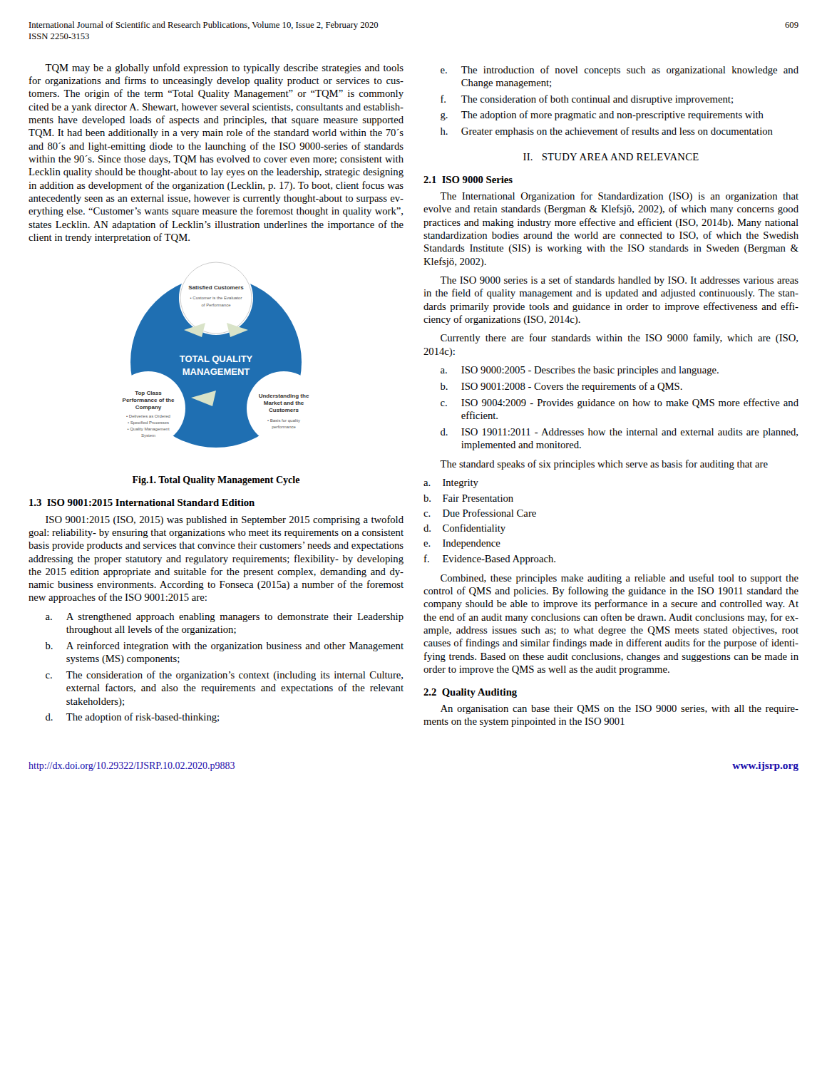International Journal of Scientific and Research Publications, Volume 10, Issue 2, February 2020 ISSN 2250-3153 609
TQM may be a globally unfold expression to typically describe strategies and tools for organizations and firms to unceasingly develop quality product or services to customers. The origin of the term “Total Quality Management” or “TQM” is commonly cited be a yank director A. Shewart, however several scientists, consultants and establishments have developed loads of aspects and principles, that square measure supported TQM. It had been additionally in a very main role of the standard world within the 70´s and 80´s and light-emitting diode to the launching of the ISO 9000-series of standards within the 90´s. Since those days, TQM has evolved to cover even more; consistent with Lecklin quality should be thought-about to lay eyes on the leadership, strategic designing in addition as development of the organization (Lecklin, p. 17). To boot, client focus was antecedently seen as an external issue, however is currently thought-about to surpass everything else. “Customer’s wants square measure the foremost thought in quality work”, states Lecklin. AN adaptation of Lecklin’s illustration underlines the importance of the client in trendy interpretation of TQM.
Fig.1. Total Quality Management Cycle
1.3 ISO 9001:2015 International Standard Edition
ISO 9001:2015 (ISO, 2015) was published in September 2015 comprising a twofold goal: reliability- by ensuring that organizations who meet its requirements on a consistent basis provide products and services that convince their customers’ needs and expectations addressing the proper statutory and regulatory requirements; flexibility- by developing the 2015 edition appropriate and suitable for the present complex, demanding and dynamic business environments. According to Fonseca (2015a) a number of the foremost new approaches of the ISO 9001:2015 are:
A strengthened approach enabling managers to demonstrate their Leadership throughout all levels of the organization;
A reinforced integration with the organization business and other Management systems (MS) components;
The consideration of the organization’s context (including its internal Culture, external factors, and also the requirements and expectations of the relevant stakeholders);
The adoption of risk-based-thinking;
The introduction of novel concepts such as organizational knowledge and Change management;
The consideration of both continual and disruptive improvement;
The adoption of more pragmatic and non-prescriptive requirements with
Greater emphasis on the achievement of results and less on documentation
II. STUDY AREA AND RELEVANCE
2.1 ISO 9000 Series
The International Organization for Standardization (ISO) is an organization that evolve and retain standards (Bergman & Klefsjö, 2002), of which many concerns good practices and making industry more effective and efficient (ISO, 2014b). Many national standardization bodies around the world are connected to ISO, of which the Swedish Standards Institute (SIS) is working with the ISO standards in Sweden (Bergman & Klefsjö, 2002).
The ISO 9000 series is a set of standards handled by ISO. It addresses various areas in the field of quality management and is updated and adjusted continuously. The standards primarily provide tools and guidance in order to improve effectiveness and efficiency of organizations (ISO, 2014c).
Currently there are four standards within the ISO 9000 family, which are (ISO, 2014c):
ISO 9000:2005 - Describes the basic principles and language.
ISO 9001:2008 - Covers the requirements of a QMS.
ISO 9004:2009 - Provides guidance on how to make QMS more effective and efficient.
ISO 19011:2011 - Addresses how the internal and external audits are planned, implemented and monitored.
The standard speaks of six principles which serve as basis for auditing that are
Integrity
Fair Presentation
Due Professional Care
Confidentiality
Independence
Evidence-Based Approach.
Combined, these principles make auditing a reliable and useful tool to support the control of QMS and policies. By following the guidance in the ISO 19011 standard the company should be able to improve its performance in a secure and controlled way. At the end of an audit many conclusions can often be drawn. Audit conclusions may, for example, address issues such as; to what degree the QMS meets stated objectives, root causes of findings and similar findings made in different audits for the purpose of identifying trends. Based on these audit conclusions, changes and suggestions can be made in order to improve the QMS as well as the audit programme.
2.2 Quality Auditing
An organisation can base their QMS on the ISO 9000 series, with all the requirements on the system pinpointed in the ISO 9001
http://dx.doi.org/10.29322/IJSRP.10.02.2020.p9883 www.ijsrp.org